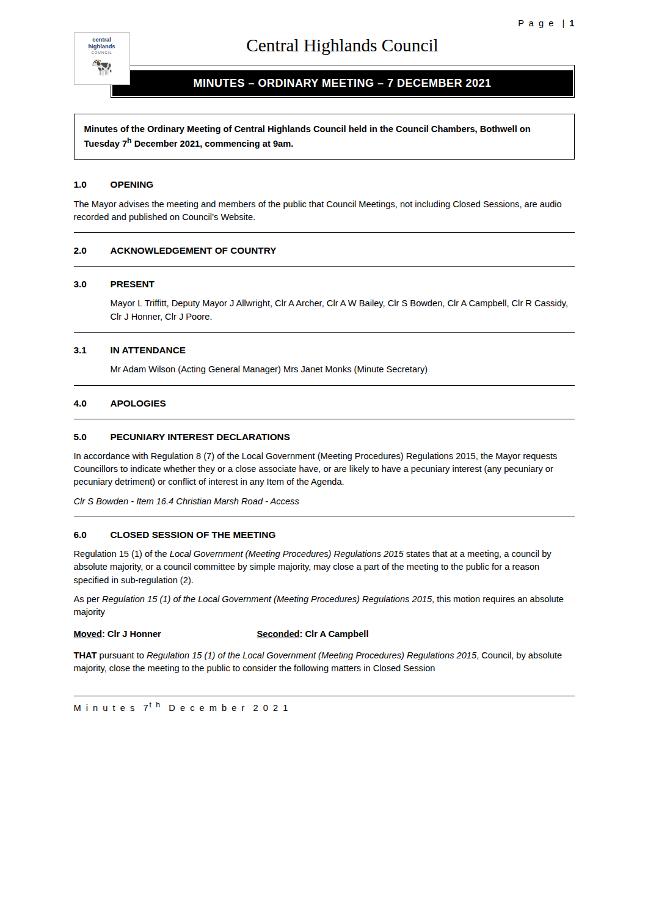P a g e | 1
central
highlands
COUNCIL
🐄
Central Highlands Council
MINUTES – ORDINARY MEETING – 7 DECEMBER 2021
Minutes of the Ordinary Meeting of Central Highlands Council held in the Council Chambers, Bothwell on Tuesday 7h December 2021, commencing at 9am.
1.0 OPENING
The Mayor advises the meeting and members of the public that Council Meetings, not including Closed Sessions, are audio recorded and published on Council’s Website.
2.0 ACKNOWLEDGEMENT OF COUNTRY
3.0 PRESENT
Mayor L Triffitt, Deputy Mayor J Allwright, Clr A Archer, Clr A W Bailey, Clr S Bowden, Clr A Campbell, Clr R Cassidy, Clr J Honner, Clr J Poore.
3.1 IN ATTENDANCE
Mr Adam Wilson (Acting General Manager) Mrs Janet Monks (Minute Secretary)
4.0 APOLOGIES
5.0 PECUNIARY INTEREST DECLARATIONS
In accordance with Regulation 8 (7) of the Local Government (Meeting Procedures) Regulations 2015, the Mayor requests Councillors to indicate whether they or a close associate have, or are likely to have a pecuniary interest (any pecuniary or pecuniary detriment) or conflict of interest in any Item of the Agenda.
Clr S Bowden - Item 16.4 Christian Marsh Road - Access
6.0 CLOSED SESSION OF THE MEETING
Regulation 15 (1) of the Local Government (Meeting Procedures) Regulations 2015 states that at a meeting, a council by absolute majority, or a council committee by simple majority, may close a part of the meeting to the public for a reason specified in sub-regulation (2).
As per Regulation 15 (1) of the Local Government (Meeting Procedures) Regulations 2015, this motion requires an absolute majority
Moved: Clr J Honner
Seconded: Clr A Campbell
THAT pursuant to Regulation 15 (1) of the Local Government (Meeting Procedures) Regulations 2015, Council, by absolute majority, close the meeting to the public to consider the following matters in Closed Session
M i n u t e s 7t h D e c e m b e r 2 0 2 1